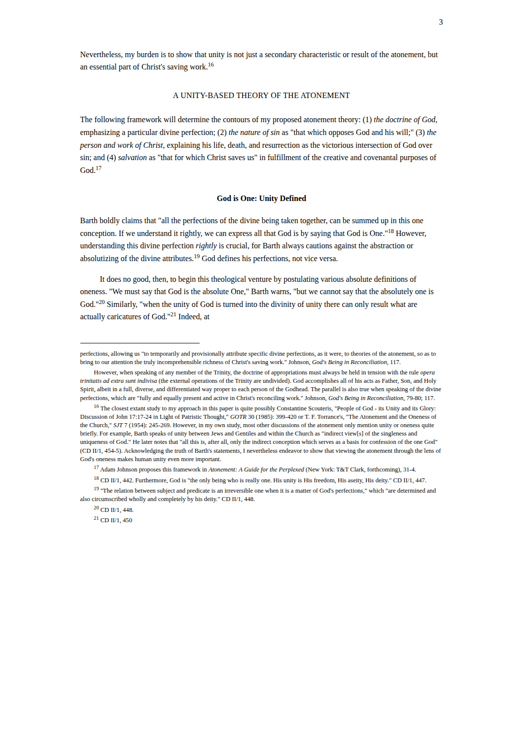3
Nevertheless, my burden is to show that unity is not just a secondary characteristic or result of the atonement, but an essential part of Christ's saving work.16
A Unity-Based Theory of the Atonement
The following framework will determine the contours of my proposed atonement theory: (1) the doctrine of God, emphasizing a particular divine perfection; (2) the nature of sin as "that which opposes God and his will;" (3) the person and work of Christ, explaining his life, death, and resurrection as the victorious intersection of God over sin; and (4) salvation as "that for which Christ saves us" in fulfillment of the creative and covenantal purposes of God.17
God is One: Unity Defined
Barth boldly claims that "all the perfections of the divine being taken together, can be summed up in this one conception. If we understand it rightly, we can express all that God is by saying that God is One."18 However, understanding this divine perfection rightly is crucial, for Barth always cautions against the abstraction or absolutizing of the divine attributes.19 God defines his perfections, not vice versa.
It does no good, then, to begin this theological venture by postulating various absolute definitions of oneness. "We must say that God is the absolute One," Barth warns, "but we cannot say that the absolutely one is God."20 Similarly, "when the unity of God is turned into the divinity of unity there can only result what are actually caricatures of God."21 Indeed, at
perfections, allowing us "to temporarily and provisionally attribute specific divine perfections, as it were, to theories of the atonement, so as to bring to our attention the truly incomprehensible richness of Christ's saving work." Johnson, God's Being in Reconciliation, 117.
However, when speaking of any member of the Trinity, the doctrine of appropriations must always be held in tension with the rule opera trinitatis ad extra sunt indivisa (the external operations of the Trinity are undivided). God accomplishes all of his acts as Father, Son, and Holy Spirit, albeit in a full, diverse, and differentiated way proper to each person of the Godhead. The parallel is also true when speaking of the divine perfections, which are "fully and equally present and active in Christ's reconciling work." Johnson, God's Being in Reconciliation, 79-80; 117.
16 The closest extant study to my approach in this paper is quite possibly Constantine Scouteris, "People of God - its Unity and its Glory: Discussion of John 17:17-24 in Light of Patristic Thought," GOTR 30 (1985): 399-420 or T. F. Torrance's, "The Atonement and the Oneness of the Church," SJT 7 (1954): 245-269. However, in my own study, most other discussions of the atonement only mention unity or oneness quite briefly. For example, Barth speaks of unity between Jews and Gentiles and within the Church as "indirect view[s] of the singleness and uniqueness of God." He later notes that "all this is, after all, only the indirect conception which serves as a basis for confession of the one God" (CD II/1, 454-5). Acknowledging the truth of Barth's statements, I nevertheless endeavor to show that viewing the atonement through the lens of God's oneness makes human unity even more important.
17 Adam Johnson proposes this framework in Atonement: A Guide for the Perplexed (New York: T&T Clark, forthcoming), 31-4.
18 CD II/1, 442. Furthermore, God is "the only being who is really one. His unity is His freedom, His aseity, His deity." CD II/1, 447.
19 "The relation between subject and predicate is an irreversible one when it is a matter of God's perfections," which "are determined and also circumscribed wholly and completely by his deity." CD II/1, 448.
20 CD II/1, 448.
21 CD II/1, 450